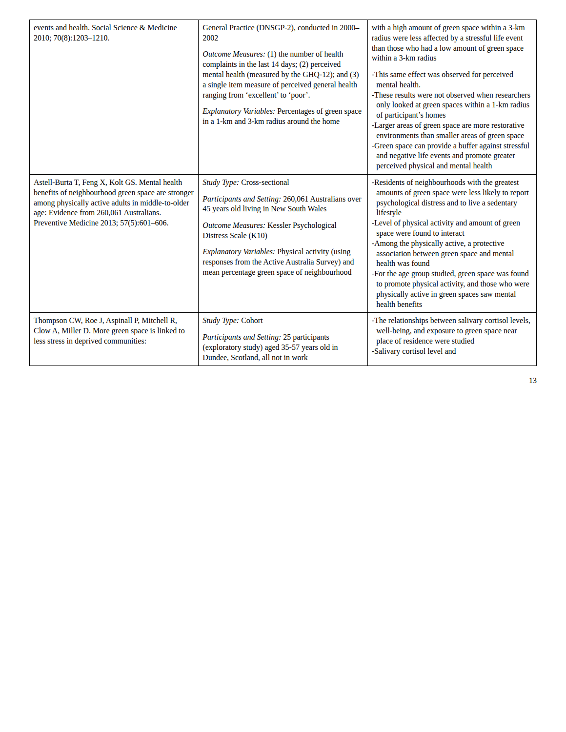| events and health. Social Science & Medicine 2010; 70(8):1203–1210. | General Practice (DNSGP-2), conducted in 2000–2002 Outcome Measures: (1) the number of health complaints in the last 14 days; (2) perceived mental health (measured by the GHQ-12); and (3) a single item measure of perceived general health ranging from ‘excellent’ to ‘poor’. Explanatory Variables: Percentages of green space in a 1-km and 3-km radius around the home | with a high amount of green space within a 3-km radius were less affected by a stressful life event than those who had a low amount of green space within a 3-km radius -This same effect was observed for perceived mental health. -These results were not observed when researchers only looked at green spaces within a 1-km radius of participant’s homes -Larger areas of green space are more restorative environments than smaller areas of green space -Green space can provide a buffer against stressful and negative life events and promote greater perceived physical and mental health |
| Astell-Burta T, Feng X, Kolt GS. Mental health benefits of neighbourhood green space are stronger among physically active adults in middle-to-older age: Evidence from 260,061 Australians. Preventive Medicine 2013; 57(5):601–606. | Study Type: Cross-sectional Participants and Setting: 260,061 Australians over 45 years old living in New South Wales Outcome Measures: Kessler Psychological Distress Scale (K10) Explanatory Variables: Physical activity (using responses from the Active Australia Survey) and mean percentage green space of neighbourhood | -Residents of neighbourhoods with the greatest amounts of green space were less likely to report psychological distress and to live a sedentary lifestyle -Level of physical activity and amount of green space were found to interact -Among the physically active, a protective association between green space and mental health was found -For the age group studied, green space was found to promote physical activity, and those who were physically active in green spaces saw mental health benefits |
| Thompson CW, Roe J, Aspinall P, Mitchell R, Clow A, Miller D. More green space is linked to less stress in deprived communities: | Study Type: Cohort Participants and Setting: 25 participants (exploratory study) aged 35-57 years old in Dundee, Scotland, all not in work | -The relationships between salivary cortisol levels, well-being, and exposure to green space near place of residence were studied -Salivary cortisol level and |
13